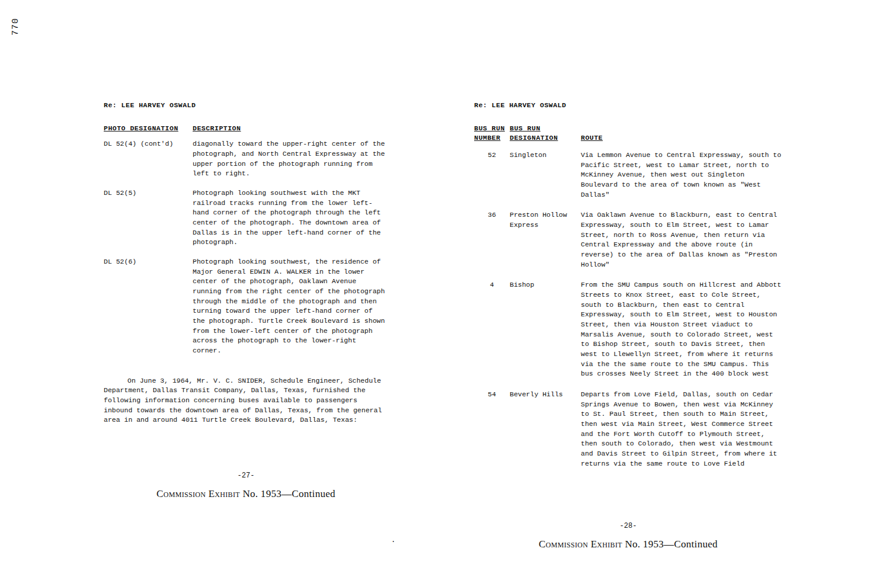770
Re: LEE HARVEY OSWALD
| PHOTO DESIGNATION | DESCRIPTION |
| --- | --- |
| DL 52(4) (cont'd) | diagonally toward the upper-right center of the photograph, and North Central Expressway at the upper portion of the photograph running from left to right. |
| DL 52(5) | Photograph looking southwest with the MKT railroad tracks running from the lower left-hand corner of the photograph through the left center of the photograph. The downtown area of Dallas is in the upper left-hand corner of the photograph. |
| DL 52(6) | Photograph looking southwest, the residence of Major General EDWIN A. WALKER in the lower center of the photograph, Oaklawn Avenue running from the right center of the photograph through the middle of the photograph and then turning toward the upper left-hand corner of the photograph. Turtle Creek Boulevard is shown from the lower-left center of the photograph across the photograph to the lower-right corner. |
On June 3, 1964, Mr. V. C. SNIDER, Schedule Engineer, Schedule Department, Dallas Transit Company, Dallas, Texas, furnished the following information concerning buses available to passengers inbound towards the downtown area of Dallas, Texas, from the general area in and around 4011 Turtle Creek Boulevard, Dallas, Texas:
-27-
Commission Exhibit No. 1953—Continued
.
Re: LEE HARVEY OSWALD
| BUS RUN NUMBER | BUS RUN DESIGNATION | ROUTE |
| --- | --- | --- |
| 52 | Singleton | Via Lemmon Avenue to Central Expressway, south to Pacific Street, west to Lamar Street, north to McKinney Avenue, then west out Singleton Boulevard to the area of town known as "West Dallas" |
| 36 | Preston Hollow Express | Via Oaklawn Avenue to Blackburn, east to Central Expressway, south to Elm Street, west to Lamar Street, north to Ross Avenue, then return via Central Expressway and the above route (in reverse) to the area of Dallas known as "Preston Hollow" |
| 4 | Bishop | From the SMU Campus south on Hillcrest and Abbott Streets to Knox Street, east to Cole Street, south to Blackburn, then east to Central Expressway, south to Elm Street, west to Houston Street, then via Houston Street viaduct to Marsalis Avenue, south to Colorado Street, west to Bishop Street, south to Davis Street, then west to Llewellyn Street, from where it returns via the the same route to the SMU Campus. This bus crosses Neely Street in the 400 block west |
| 54 | Beverly Hills | Departs from Love Field, Dallas, south on Cedar Springs Avenue to Bowen, then west via McKinney to St. Paul Street, then south to Main Street, then west via Main Street, West Commerce Street and the Fort Worth Cutoff to Plymouth Street, then south to Colorado, then west via Westmount and Davis Street to Gilpin Street, from where it returns via the same route to Love Field |
-28-
Commission Exhibit No. 1953—Continued